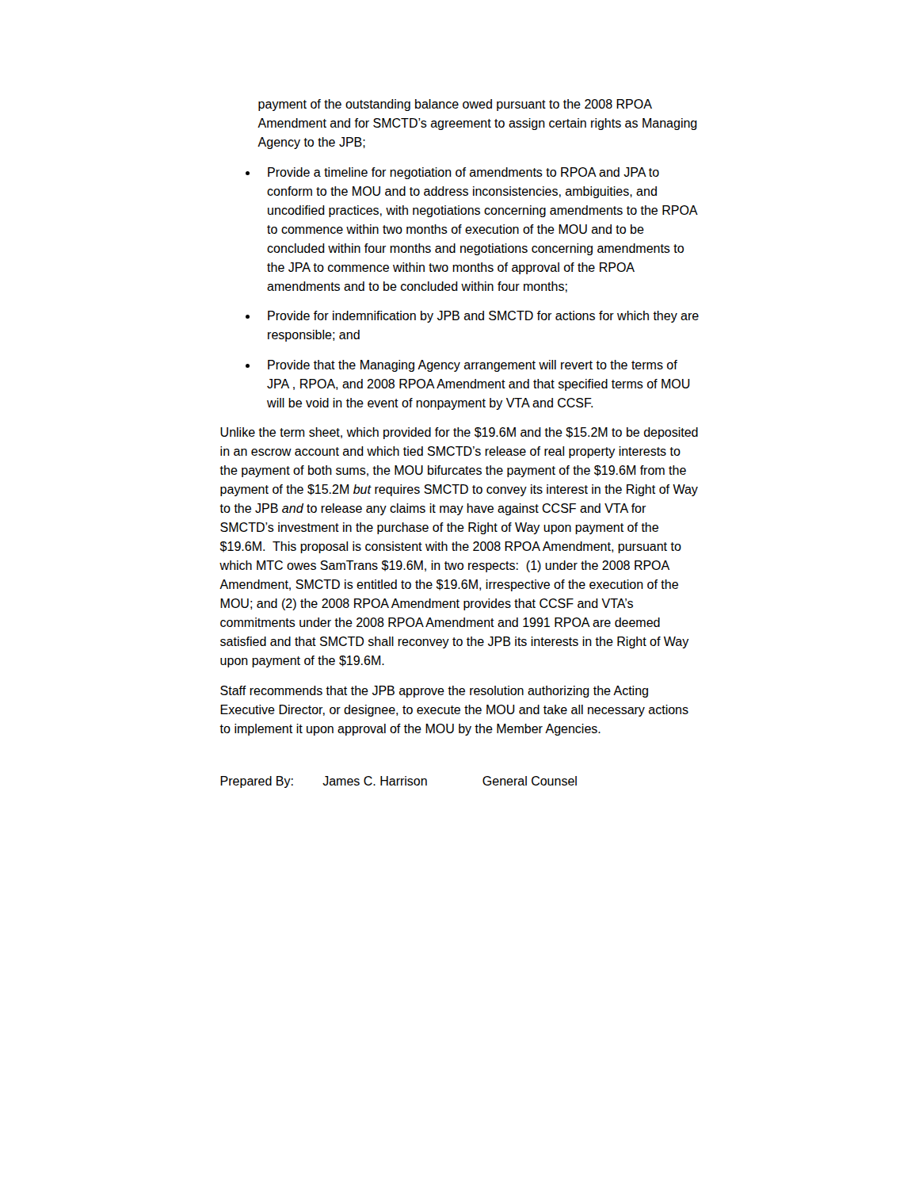payment of the outstanding balance owed pursuant to the 2008 RPOA Amendment and for SMCTD’s agreement to assign certain rights as Managing Agency to the JPB;
Provide a timeline for negotiation of amendments to RPOA and JPA to conform to the MOU and to address inconsistencies, ambiguities, and uncodified practices, with negotiations concerning amendments to the RPOA to commence within two months of execution of the MOU and to be concluded within four months and negotiations concerning amendments to the JPA to commence within two months of approval of the RPOA amendments and to be concluded within four months;
Provide for indemnification by JPB and SMCTD for actions for which they are responsible; and
Provide that the Managing Agency arrangement will revert to the terms of JPA , RPOA, and 2008 RPOA Amendment and that specified terms of MOU will be void in the event of nonpayment by VTA and CCSF.
Unlike the term sheet, which provided for the $19.6M and the $15.2M to be deposited in an escrow account and which tied SMCTD’s release of real property interests to the payment of both sums, the MOU bifurcates the payment of the $19.6M from the payment of the $15.2M but requires SMCTD to convey its interest in the Right of Way to the JPB and to release any claims it may have against CCSF and VTA for SMCTD’s investment in the purchase of the Right of Way upon payment of the $19.6M. This proposal is consistent with the 2008 RPOA Amendment, pursuant to which MTC owes SamTrans $19.6M, in two respects: (1) under the 2008 RPOA Amendment, SMCTD is entitled to the $19.6M, irrespective of the execution of the MOU; and (2) the 2008 RPOA Amendment provides that CCSF and VTA’s commitments under the 2008 RPOA Amendment and 1991 RPOA are deemed satisfied and that SMCTD shall reconvey to the JPB its interests in the Right of Way upon payment of the $19.6M.
Staff recommends that the JPB approve the resolution authorizing the Acting Executive Director, or designee, to execute the MOU and take all necessary actions to implement it upon approval of the MOU by the Member Agencies.
Prepared By: James C. Harrison General Counsel